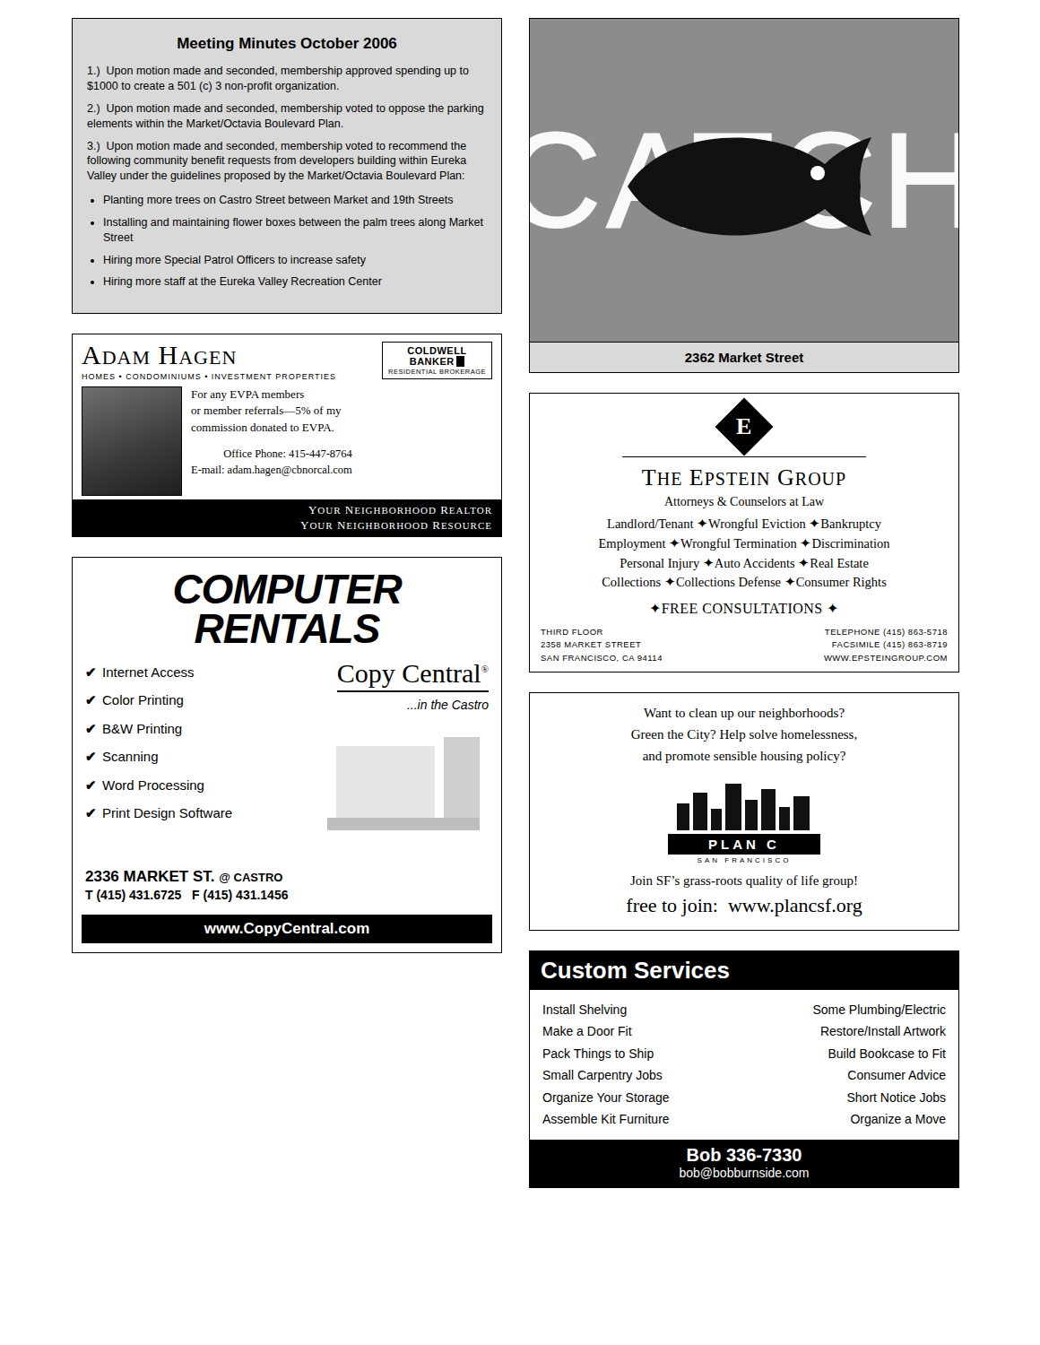Meeting Minutes October 2006
1.) Upon motion made and seconded, membership approved spending up to $1000 to create a 501 (c) 3 non-profit organization.
2.) Upon motion made and seconded, membership voted to oppose the parking elements within the Market/Octavia Boulevard Plan.
3.) Upon motion made and seconded, membership voted to recommend the following community benefit requests from developers building within Eureka Valley under the guidelines proposed by the Market/Octavia Boulevard Plan:
Planting more trees on Castro Street between Market and 19th Streets
Installing and maintaining flower boxes between the palm trees along Market Street
Hiring more Special Patrol Officers to increase safety
Hiring more staff at the Eureka Valley Recreation Center
ADAM HAGEN
HOMES • CONDOMINIUMS • INVESTMENT PROPERTIES
COLDWELL
BANKER
RESIDENTIAL BROKERAGE
For any EVPA members
or member referrals—5% of my
commission donated to EVPA.
Office Phone: 415-447-8764
E-mail: adam.hagen@cbnorcal.com
YOUR NEIGHBORHOOD REALTOR
YOUR NEIGHBORHOOD RESOURCE
COMPUTER
RENTALS
✔Internet Access
✔Color Printing
✔B&W Printing
✔Scanning
✔Word Processing
✔Print Design Software
Copy Central®
...in the Castro
2336 MARKET ST. @ CASTRO
T (415) 431.6725 F (415) 431.1456
www.CopyCentral.com
CATCH
2362 Market Street
E
THE EPSTEIN GROUP
Attorneys & Counselors at Law
Landlord/Tenant ✦Wrongful Eviction ✦Bankruptcy
Employment ✦Wrongful Termination ✦Discrimination
Personal Injury ✦Auto Accidents ✦Real Estate
Collections ✦Collections Defense ✦Consumer Rights
✦FREE CONSULTATIONS ✦
THIRD FLOOR
2358 MARKET STREET
SAN FRANCISCO, CA 94114
TELEPHONE (415) 863-5718
FACSIMILE (415) 863-8719
WWW.EPSTEINGROUP.COM
Want to clean up our neighborhoods?
Green the City? Help solve homelessness,
and promote sensible housing policy?
PLAN C
SAN FRANCISCO
Join SF’s grass-roots quality of life group!
free to join: www.plancsf.org
Custom Services
Install Shelving
Make a Door Fit
Pack Things to Ship
Small Carpentry Jobs
Organize Your Storage
Assemble Kit Furniture
Some Plumbing/Electric
Restore/Install Artwork
Build Bookcase to Fit
Consumer Advice
Short Notice Jobs
Organize a Move
Bob 336-7330
bob@bobburnside.com